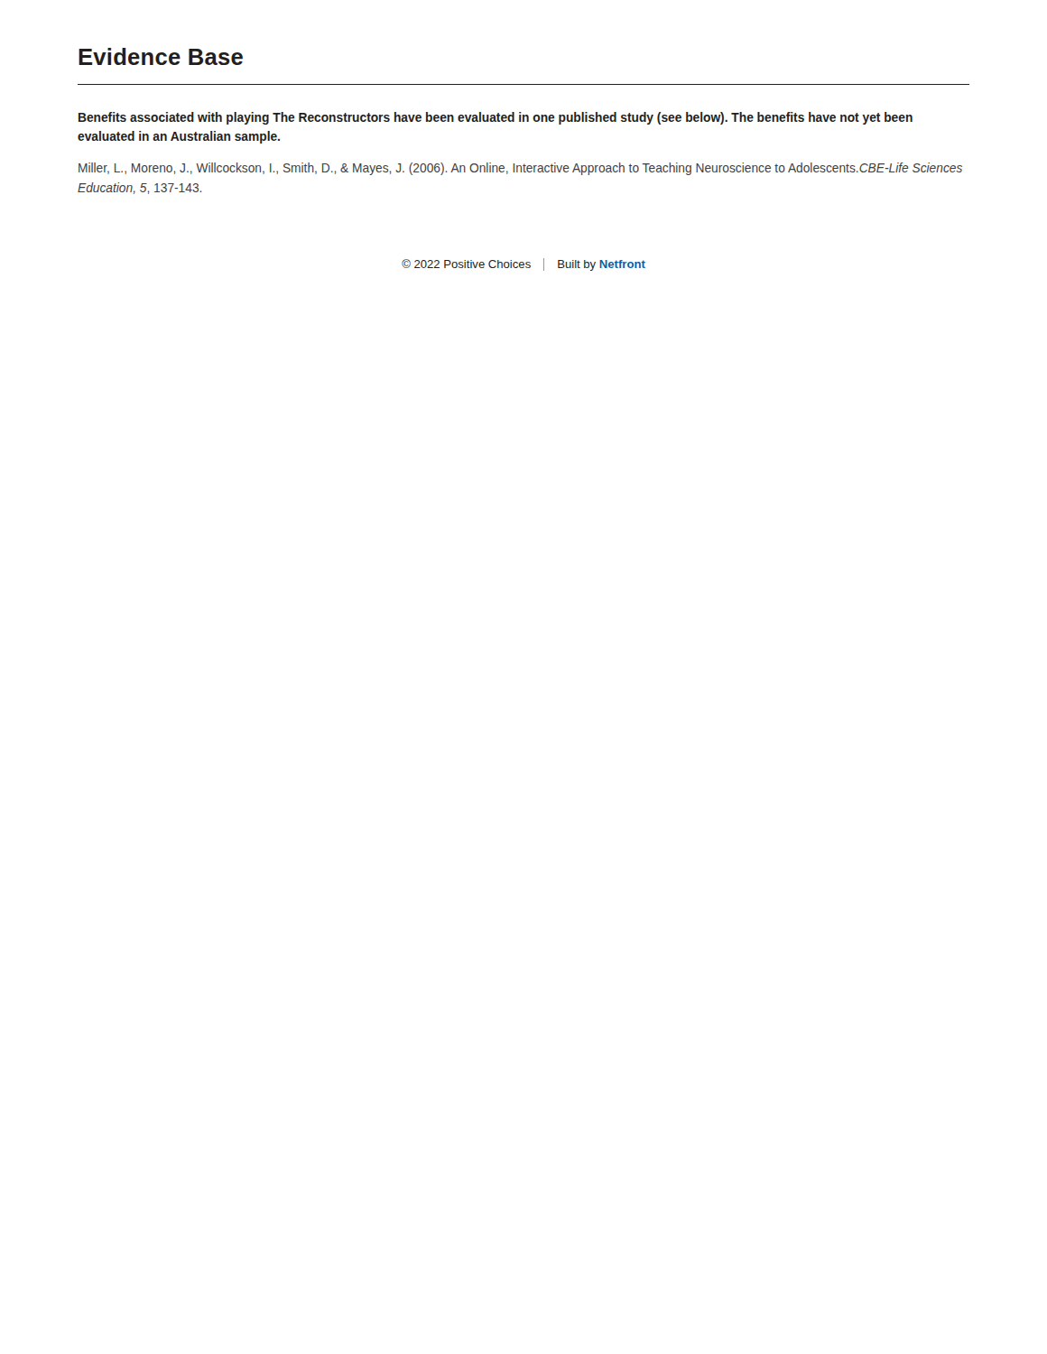Evidence Base
Benefits associated with playing The Reconstructors have been evaluated in one published study (see below). The benefits have not yet been evaluated in an Australian sample.
Miller, L., Moreno, J., Willcockson, I., Smith, D., & Mayes, J. (2006). An Online, Interactive Approach to Teaching Neuroscience to Adolescents.CBE-Life Sciences Education, 5, 137-143.
© 2022 Positive Choices Built by Netfront